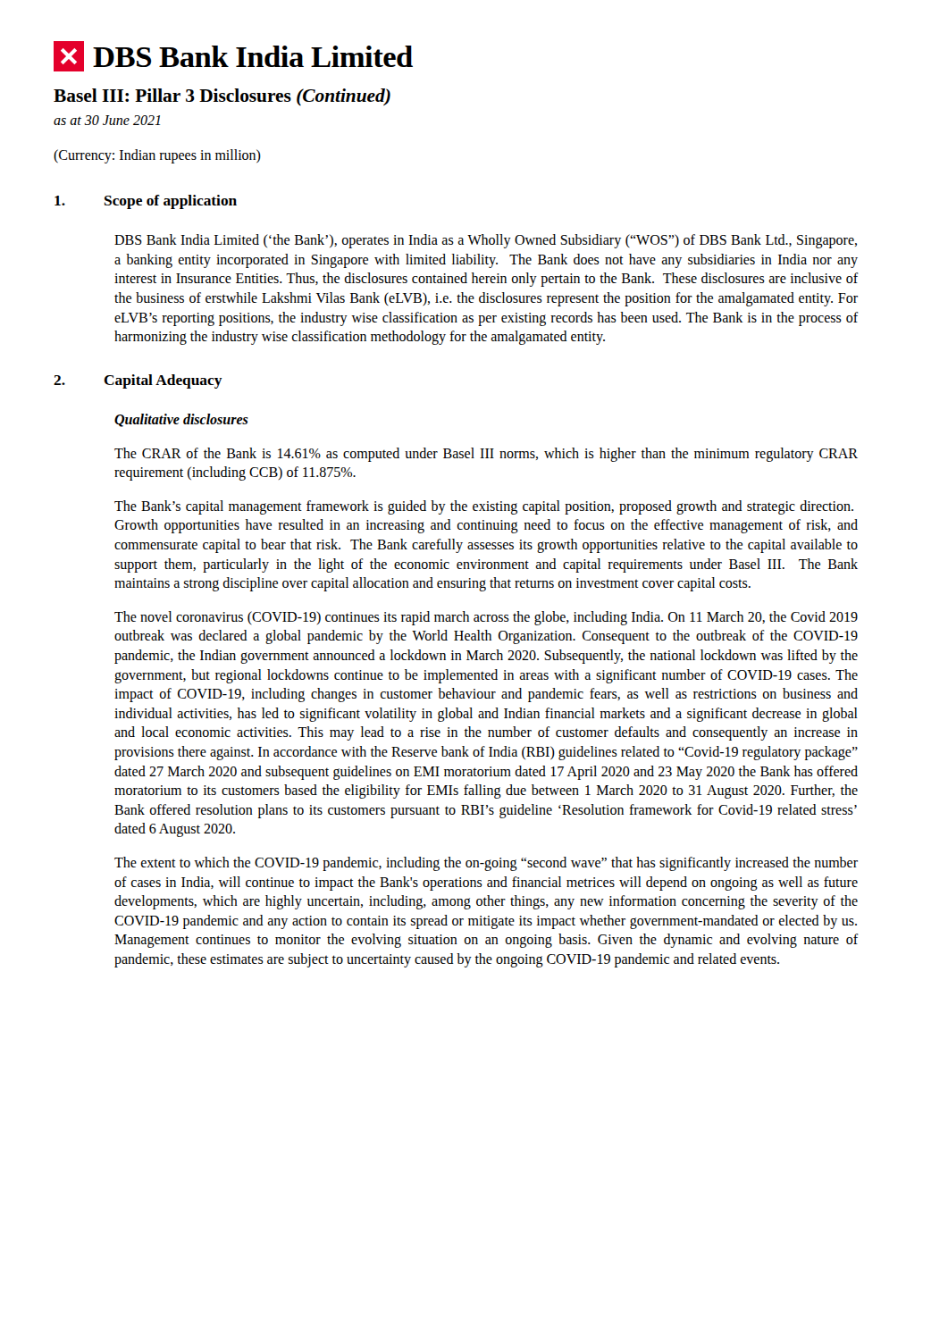DBS Bank India Limited
Basel III: Pillar 3 Disclosures (Continued)
as at 30 June 2021
(Currency: Indian rupees in million)
1. Scope of application
DBS Bank India Limited (‘the Bank’), operates in India as a Wholly Owned Subsidiary (“WOS”) of DBS Bank Ltd., Singapore, a banking entity incorporated in Singapore with limited liability. The Bank does not have any subsidiaries in India nor any interest in Insurance Entities. Thus, the disclosures contained herein only pertain to the Bank. These disclosures are inclusive of the business of erstwhile Lakshmi Vilas Bank (eLVB), i.e. the disclosures represent the position for the amalgamated entity. For eLVB’s reporting positions, the industry wise classification as per existing records has been used. The Bank is in the process of harmonizing the industry wise classification methodology for the amalgamated entity.
2. Capital Adequacy
Qualitative disclosures
The CRAR of the Bank is 14.61% as computed under Basel III norms, which is higher than the minimum regulatory CRAR requirement (including CCB) of 11.875%.
The Bank’s capital management framework is guided by the existing capital position, proposed growth and strategic direction. Growth opportunities have resulted in an increasing and continuing need to focus on the effective management of risk, and commensurate capital to bear that risk. The Bank carefully assesses its growth opportunities relative to the capital available to support them, particularly in the light of the economic environment and capital requirements under Basel III. The Bank maintains a strong discipline over capital allocation and ensuring that returns on investment cover capital costs.
The novel coronavirus (COVID-19) continues its rapid march across the globe, including India. On 11 March 20, the Covid 2019 outbreak was declared a global pandemic by the World Health Organization. Consequent to the outbreak of the COVID-19 pandemic, the Indian government announced a lockdown in March 2020. Subsequently, the national lockdown was lifted by the government, but regional lockdowns continue to be implemented in areas with a significant number of COVID-19 cases. The impact of COVID-19, including changes in customer behaviour and pandemic fears, as well as restrictions on business and individual activities, has led to significant volatility in global and Indian financial markets and a significant decrease in global and local economic activities. This may lead to a rise in the number of customer defaults and consequently an increase in provisions there against. In accordance with the Reserve bank of India (RBI) guidelines related to “Covid-19 regulatory package” dated 27 March 2020 and subsequent guidelines on EMI moratorium dated 17 April 2020 and 23 May 2020 the Bank has offered moratorium to its customers based the eligibility for EMIs falling due between 1 March 2020 to 31 August 2020. Further, the Bank offered resolution plans to its customers pursuant to RBI’s guideline ‘Resolution framework for Covid-19 related stress’ dated 6 August 2020.
The extent to which the COVID-19 pandemic, including the on-going “second wave” that has significantly increased the number of cases in India, will continue to impact the Bank's operations and financial metrices will depend on ongoing as well as future developments, which are highly uncertain, including, among other things, any new information concerning the severity of the COVID-19 pandemic and any action to contain its spread or mitigate its impact whether government-mandated or elected by us. Management continues to monitor the evolving situation on an ongoing basis. Given the dynamic and evolving nature of pandemic, these estimates are subject to uncertainty caused by the ongoing COVID-19 pandemic and related events.